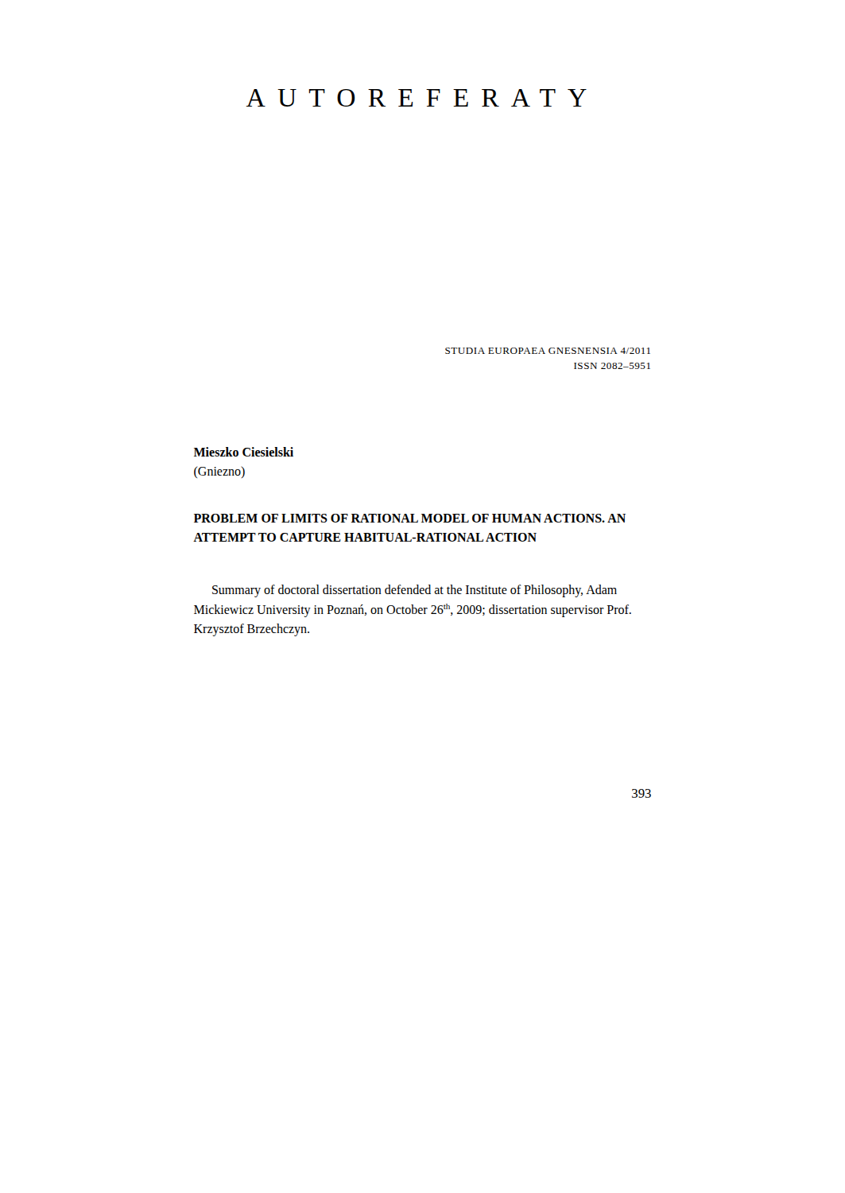AUTOREFERATY
STUDIA EUROPAEA GNESNENSIA 4/2011
ISSN 2082–5951
Mieszko Ciesielski
(Gniezno)
Problem of limits of rational model of human actions. An attempt to capture habitual-rational action
Summary of doctoral dissertation defended at the Institute of Philosophy, Adam Mickiewicz University in Poznań, on October 26th, 2009; dissertation supervisor Prof. Krzysztof Brzechczyn.
393